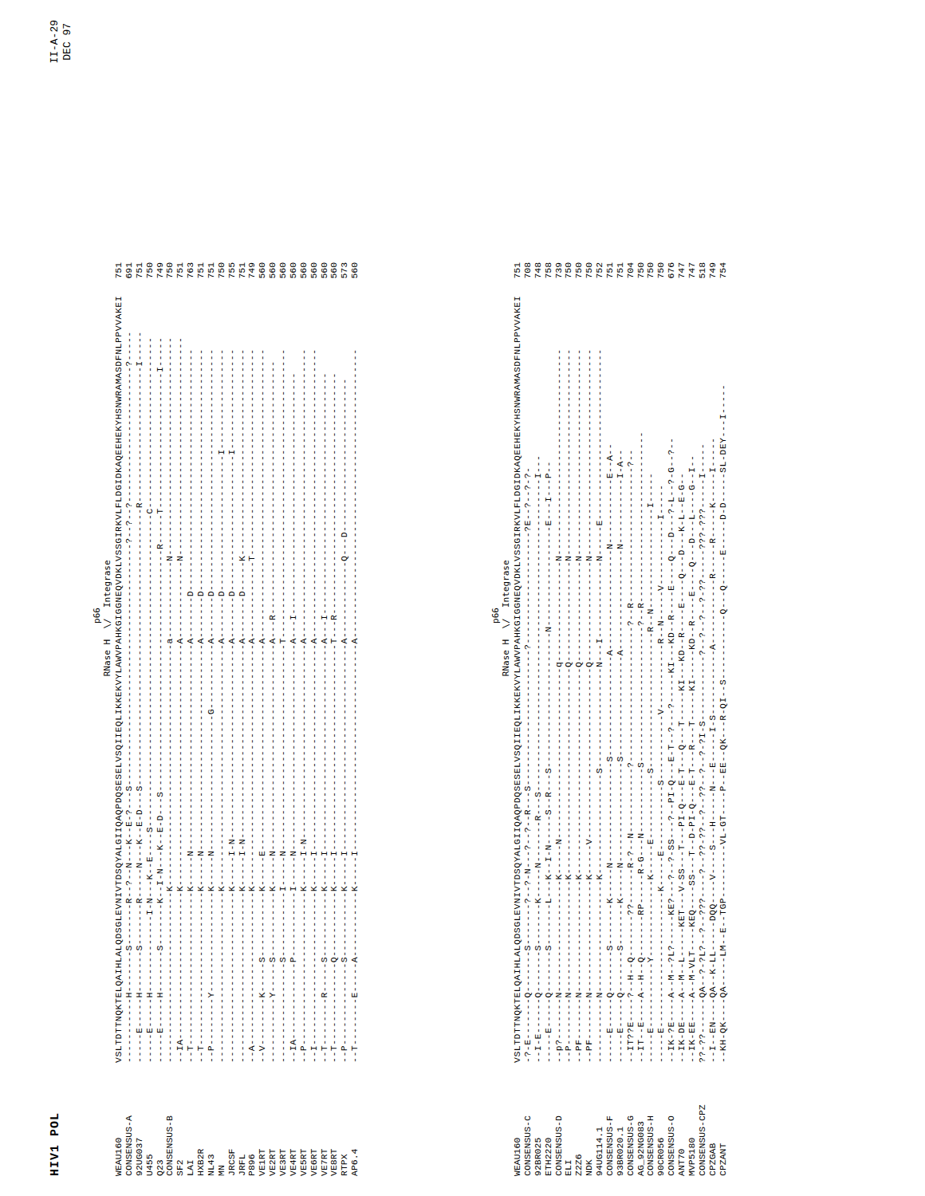HIV1 POL
II-A-29
DEC 97
                                                                                  p66
                                                                        RNase H  \/  Integrase
| WEAU160 | VSLTDTTNQKTELQAIHLALQDSGLEVNIVTDSQYALGIIQAQPDQSESELVSQIIEQLIKKEKVYLAWVPAHKGIGGNEQVDKLVSSGIRKVLFLDGIDKAQEEHEKYHSNWRAMASDFNLPPVVAKEI | 751 |
| CONSENSUS-A | -----------H-------S-------R--?--N---K--E-?---S-----------------------------------------?--?--?-----------------------?----- | 691 |
| 92UG037 | -----E-----H-------S-------R-----N---K--E-D---S-----------------------------------------------R-----------------------I----- | 751 |
| U455 | -----E-----H-------------I-N---K--E----S-----------------------------------------------------C----------------------------- | 750 |
| Q23 | -----E-----H-------S-------K--I-N---K--E-D---S-----------------------------------------R-----T-----------------------I----- | 749 |
| CONSENSUS-B | -----------------------------K-----------------------------------------a-------------N------------------------------------- | 750 |
| SF2 | --IA-------------------------K-----------------------------------------A-------------N------------------------------------- | 751 |
| LAI | --T--------------------------K-----N-----------------------------------A-------D----------------------------------------- | 763 |
| HXB2R | --T--------------------------K-----N-----------------------------------A-------D----------------------------------------- | 751 |
| NL43 | --P--------Y-----------------K-----N-----------------------G-----------A-------D----------------------------------------- | 751 |
| MN | -----------------------------K-----------------------------------------A-------D-----------------------I----------------- | 750 |
| JRCSF | -----------------------------K-----I-N---------------------------------A-------D-----------------------I----------------- | 755 |
| JRFL | -----------------------------K-----I-N---------------------------------A-------D-----K----------------------------------- | 751 |
| P896 | --A--------------------------K-----------------------------------------A-------------T----------------------------------- | 749 |
| VE1RT | --V--------K-----S-----------K-----E-----------------------------------A------------------------------------------------- | 560 |
| VE2RT | -----------Y-----S-----------K-----N-----------------------------------A---R------------------------------------------- | 560 |
| VE3RT | -----------------S-----------I-----N-----------------------------------T------------------------------------------------- | 560 |
| VE4RT | --IA-------------P-----------I-----N-----------------------------------A---I----------------------------------------- | 560 |
| VE5RT | --P--------------------------K-----I-N---------------------------------A------------------------------------------------- | 560 |
| VE6RT | --I--------------------------K-----I-----------------------------------A------------------------------------------------- | 560 |
| VE7RT | --T--------R-----S-----------K-----I-----------------------------------A---I----------------------------------------- | 560 |
| VE8RT | --T--------------Q-----------K-----I-----------------------------------T---R----------------------------------------- | 560 |
| RTPX | --P--------------S-----------K-----I-----------------------------------A-------------Q---D-------------------------- | 573 |
| AP6.4 | --T--------E-----A-----------K-----I-----------------------------------A------------------------------------------------- | 560 |
                                                                                  p66
                                                                        RNase H  \/  Integrase
| WEAU160 | VSLTDTTNQKTELQAIHLALQDSGLEVNIVTDSQYALGIIQAQPDQSESELVSQIIEQLIKKEKVYLAWVPAHKGIGGNEQVDKLVSSGIRKVLFLDGIDKAQEEHEKYHSNWRAMASDFNLPPVVAKEI | 751 |
| CONSENSUS-C | -?-E-------Q-------S-------?--?-N---?--?--R---S-----------------------?-------------------?E--?--?-?- | 708 |
| 92BR025 | --I-E------Q-------S-------K-----N-------R---S-----------------------------------------------------I--- | 748 |
| ETH2220 | -----E-----Q-------S-------L---K--I-N-----S--R---S-----------------------N-----------------E---I---P-- | 758 |
| CONSENSUS-D | --p?-------N-------------------K-----N-----------------------------q-----------------N----------------------------------- | 739 |
| ELI | --P--------N-------------------K-----------------------------------Q-----------------N----------------------------------- | 750 |
| Z2Z6 | --PF-------N-------------------K-----------------------------------Q-----------------N----------------------------------- | 750 |
| NDK | --PF-------N-------------------K-----V-----------------------------Q-----------------N----------------------------------- | 750 |
| 94UG114.1 | -----------N-------------------K-----------------S-----------------N---I-------------N-----E----------------------------- | 752 |
| CONSENSUS-F | -----E-----Q-------S-------K-----N-----------------S-----------------A-----------------N-----------E--A-- | 751 |
| 93BR020.1 | -----E-----Q-------S-------K-----N-----------------S-----------------A-----------------N-----------I-A-- | 751 |
| CONSENSUS-G | --IT??E----?--H--Q-------??------R-?--N-----------?-----------------------?--R-----------------------?-- | 704 |
| AG_92NG083 | --IT--E----A--H--Q-------RP-----R-G---N-----------S-----------------------?--R----------------------------- | 750 |
| CONSENSUS-H | -----E-----------Y-------------K-----E-----------S-----------------------R--N-----------------I----- | 750 |
| 90CR056 | -----E-----------------------K-----E-----------S-----------V-----------R--N-----V-----------I----- | 750 |
| CONSENSUS-O | --IK-?E----A--M--?L?-----KE?---?--?-SS---?--PI-Q---E-T--?---?-----KI---KD--R----E----Q---D---?-L--?-G--?-- | 676 |
| ANT70 | --IK-DE----A--M--L-----KET---V-SS---T---PI-Q---E-T---Q---T-----KI---KD--R----E----Q---D---K-L--E-G-- | 747 |
| MVP5180 | --IK-EE----A--M-VLT----KEQ----SS---T--D-PI-Q---E-T---R---T-----KI-----KD--R----E----Q---D---L----G--I-- | 747 |
| CONSENSUS-CPZ | ??-??------QA--?-?L?--?--???----?--??-??--?--??--?--?-?I-S-----------?--?--?--?-??-----???-???-----I----- | 518 |
| CPZGAB | --I--EN----QA--K-LL-----DQQ----V----S---H-----N---E-----I-S-----------A-----------R-----R-----K-----I----- | 749 |
| CPZANT | --KH-QK----QA-----LM--E--TGP---------VL-GT----P--EE--QK---R-QI--S-----------Q---Q-----E-----D-D-----SL-DEY---I----- | 754 |